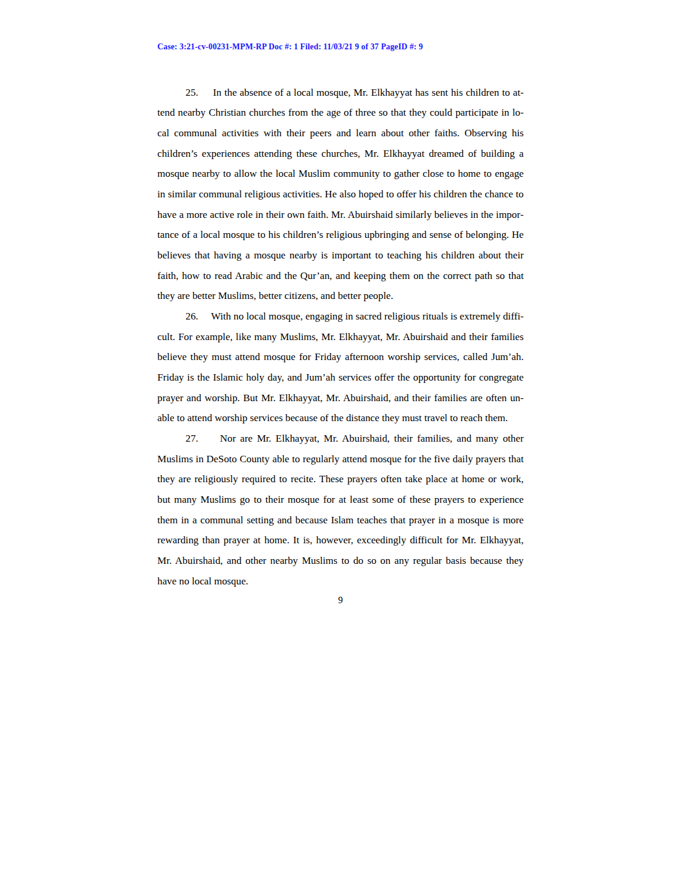Case: 3:21-cv-00231-MPM-RP Doc #: 1 Filed: 11/03/21 9 of 37 PageID #: 9
25. In the absence of a local mosque, Mr. Elkhayyat has sent his children to attend nearby Christian churches from the age of three so that they could participate in local communal activities with their peers and learn about other faiths. Observing his children’s experiences attending these churches, Mr. Elkhayyat dreamed of building a mosque nearby to allow the local Muslim community to gather close to home to engage in similar communal religious activities. He also hoped to offer his children the chance to have a more active role in their own faith. Mr. Abuirshaid similarly believes in the importance of a local mosque to his children’s religious upbringing and sense of belonging. He believes that having a mosque nearby is important to teaching his children about their faith, how to read Arabic and the Qur’an, and keeping them on the correct path so that they are better Muslims, better citizens, and better people.
26. With no local mosque, engaging in sacred religious rituals is extremely difficult. For example, like many Muslims, Mr. Elkhayyat, Mr. Abuirshaid and their families believe they must attend mosque for Friday afternoon worship services, called Jum’ah. Friday is the Islamic holy day, and Jum’ah services offer the opportunity for congregate prayer and worship. But Mr. Elkhayyat, Mr. Abuirshaid, and their families are often unable to attend worship services because of the distance they must travel to reach them.
27. Nor are Mr. Elkhayyat, Mr. Abuirshaid, their families, and many other Muslims in DeSoto County able to regularly attend mosque for the five daily prayers that they are religiously required to recite. These prayers often take place at home or work, but many Muslims go to their mosque for at least some of these prayers to experience them in a communal setting and because Islam teaches that prayer in a mosque is more rewarding than prayer at home. It is, however, exceedingly difficult for Mr. Elkhayyat, Mr. Abuirshaid, and other nearby Muslims to do so on any regular basis because they have no local mosque.
9